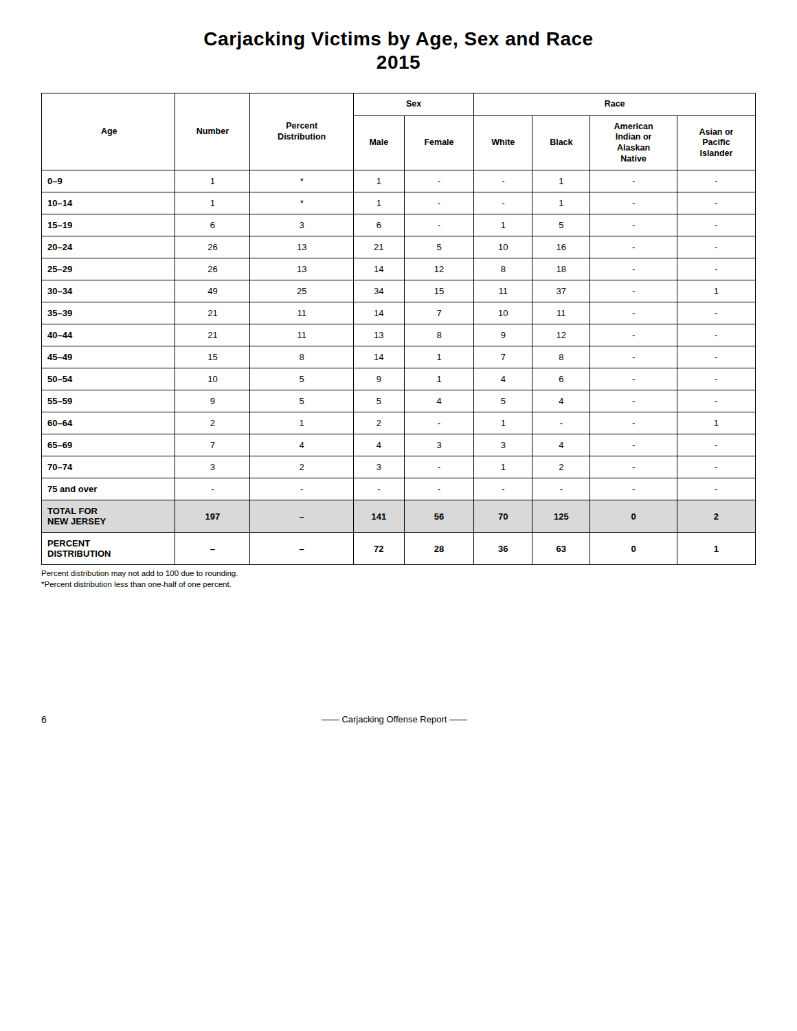Carjacking Victims by Age, Sex and Race2015
| Age | Number | Percent Distribution | Sex | Race |
| --- | --- | --- | --- | --- |
| Male | Female | White | Black | American Indian or Alaskan Native | Asian or Pacific Islander |
| 0–9 | 1 | * | 1 | - | - | 1 | - | - |
| 10–14 | 1 | * | 1 | - | - | 1 | - | - |
| 15–19 | 6 | 3 | 6 | - | 1 | 5 | - | - |
| 20–24 | 26 | 13 | 21 | 5 | 10 | 16 | - | - |
| 25–29 | 26 | 13 | 14 | 12 | 8 | 18 | - | - |
| 30–34 | 49 | 25 | 34 | 15 | 11 | 37 | - | 1 |
| 35–39 | 21 | 11 | 14 | 7 | 10 | 11 | - | - |
| 40–44 | 21 | 11 | 13 | 8 | 9 | 12 | - | - |
| 45–49 | 15 | 8 | 14 | 1 | 7 | 8 | - | - |
| 50–54 | 10 | 5 | 9 | 1 | 4 | 6 | - | - |
| 55–59 | 9 | 5 | 5 | 4 | 5 | 4 | - | - |
| 60–64 | 2 | 1 | 2 | - | 1 | - | - | 1 |
| 65–69 | 7 | 4 | 4 | 3 | 3 | 4 | - | - |
| 70–74 | 3 | 2 | 3 | - | 1 | 2 | - | - |
| 75 and over | - | - | - | - | - | - | - | - |
| TOTAL FOR NEW JERSEY | 197 | – | 141 | 56 | 70 | 125 | 0 | 2 |
| PERCENT DISTRIBUTION | – | – | 72 | 28 | 36 | 63 | 0 | 1 |
Percent distribution may not add to 100 due to rounding.
*Percent distribution less than one-half of one percent.
6
—— Carjacking Offense Report ——